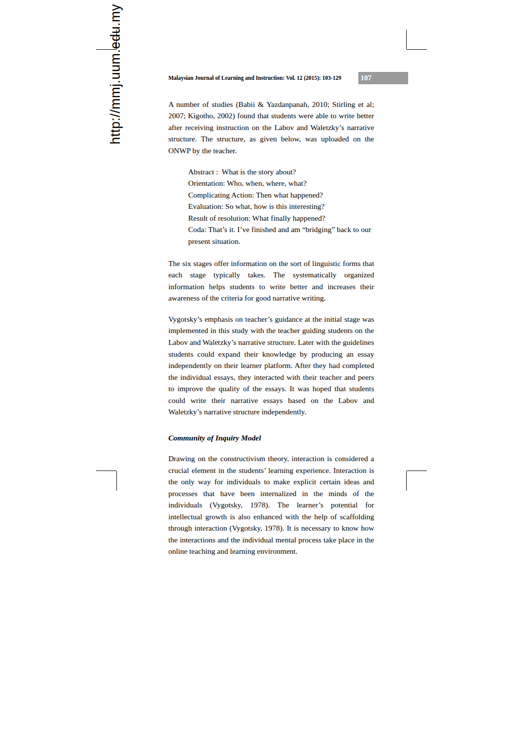http://mmj.uum.edu.my
Malaysian Journal of Learning and Instruction: Vol. 12 (2015): 103-129
107
A number of studies (Babii & Yazdanpanah, 2010; Stirling et al; 2007; Kigotho, 2002) found that students were able to write better after receiving instruction on the Labov and Waletzky’s narrative structure. The structure, as given below, was uploaded on the ONWP by the teacher.
Abstract : What is the story about?
Orientation: Who, when, where, what?
Complicating Action: Then what happened?
Evaluation: So what, how is this interesting?
Result of resolution: What finally happened?
Coda: That’s it. I’ve finished and am “bridging” back to our present situation.
The six stages offer information on the sort of linguistic forms that each stage typically takes. The systematically organized information helps students to write better and increases their awareness of the criteria for good narrative writing.
Vygotsky’s emphasis on teacher’s guidance at the initial stage was implemented in this study with the teacher guiding students on the Labov and Waletzky’s narrative structure. Later with the guidelines students could expand their knowledge by producing an essay independently on their learner platform. After they had completed the individual essays, they interacted with their teacher and peers to improve the quality of the essays. It was hoped that students could write their narrative essays based on the Labov and Waletzky’s narrative structure independently.
Community of Inquiry Model
Drawing on the constructivism theory, interaction is considered a crucial element in the students’ learning experience. Interaction is the only way for individuals to make explicit certain ideas and processes that have been internalized in the minds of the individuals (Vygotsky, 1978). The learner’s potential for intellectual growth is also enhanced with the help of scaffolding through interaction (Vygotsky, 1978). It is necessary to know how the interactions and the individual mental process take place in the online teaching and learning environment.